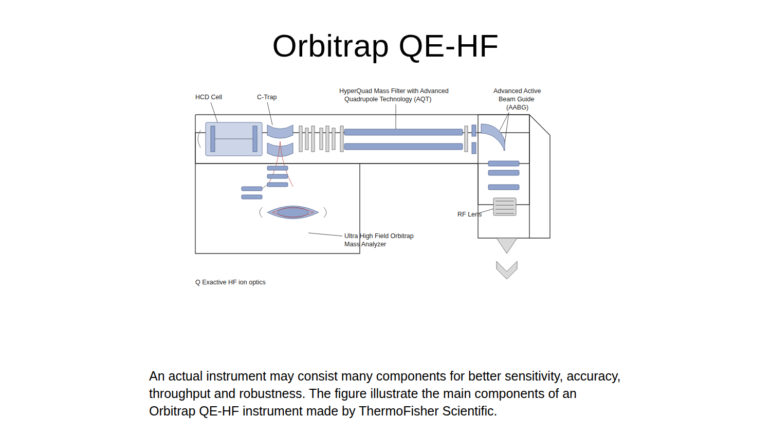Orbitrap QE-HF
HCD Cell C-Trap HyperQuad Mass Filter with Advanced Quadrupole Technology (AQT) Advanced Active Beam Guide (AABG) RF Lens Ultra High Field Orbitrap Mass Analyzer Q Exactive HF ion optics
An actual instrument may consist many components for better sensitivity, accuracy, throughput and robustness. The figure illustrate the main components of an Orbitrap QE-HF instrument made by ThermoFisher Scientific.